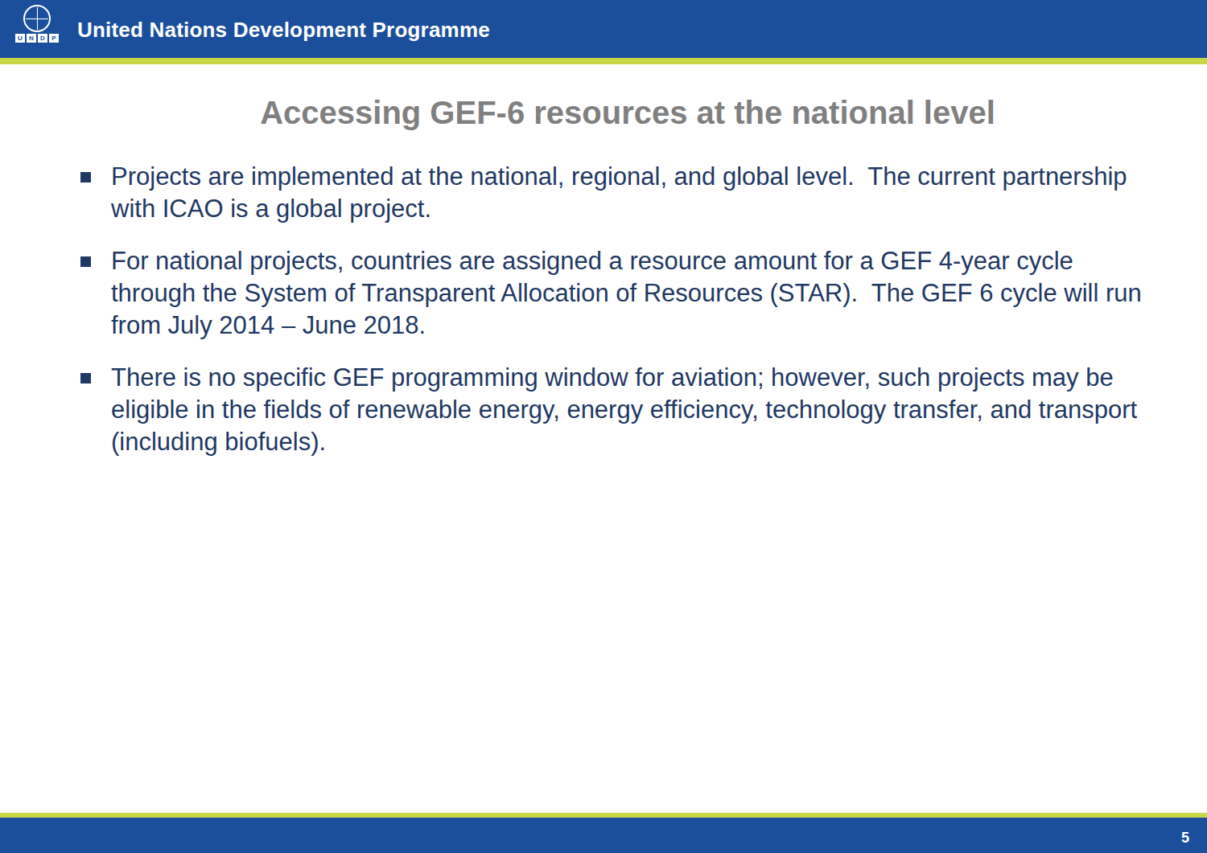UNDP
United Nations Development Programme
Accessing GEF-6 resources at the national level
Projects are implemented at the national, regional, and global level. The current partnership with ICAO is a global project.
For national projects, countries are assigned a resource amount for a GEF 4-year cycle through the System of Transparent Allocation of Resources (STAR). The GEF 6 cycle will run from July 2014 – June 2018.
There is no specific GEF programming window for aviation; however, such projects may be eligible in the fields of renewable energy, energy efficiency, technology transfer, and transport (including biofuels).
5